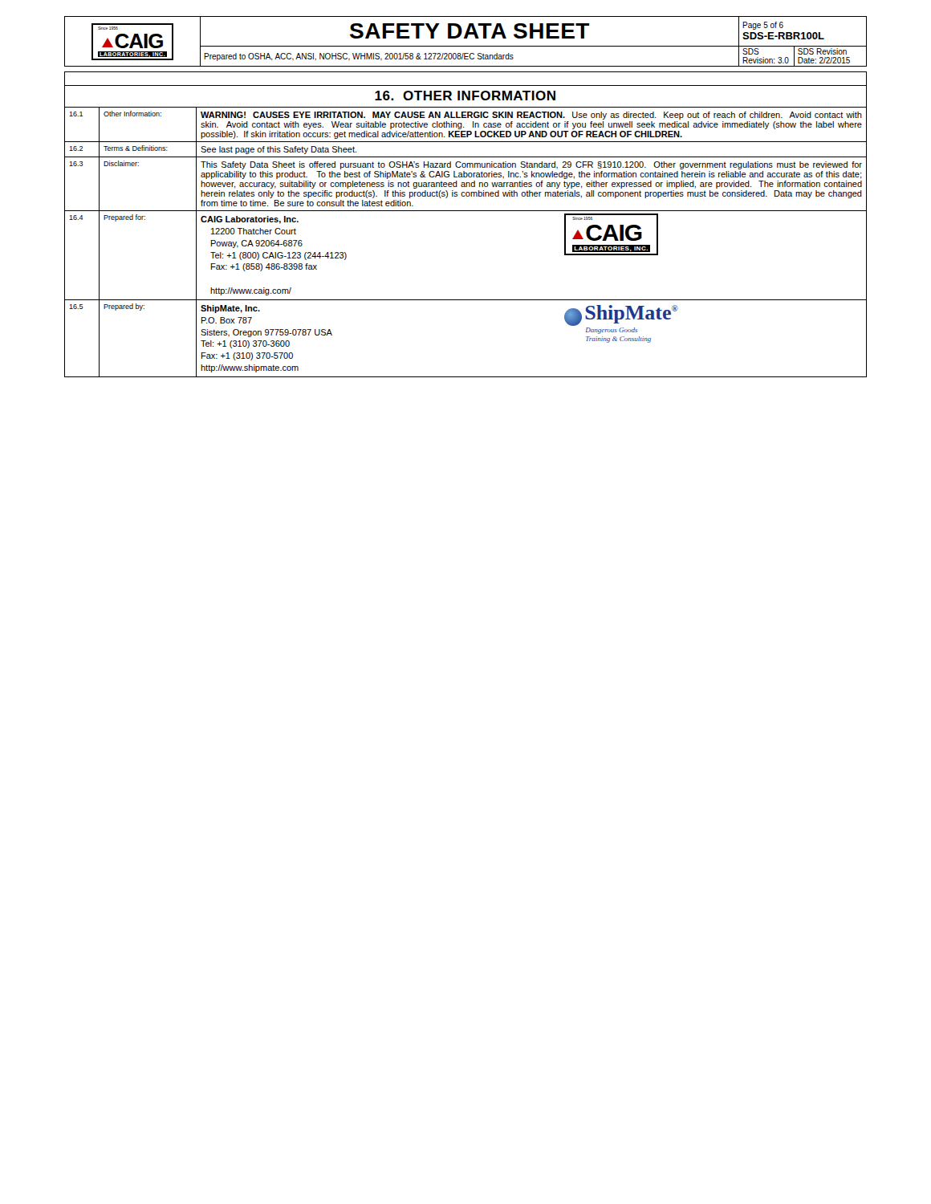| Since 1956 CAIG LABORATORIES, INC. | SAFETY DATA SHEET | Page 5 of 6 SDS-E-RBR100L |
| Prepared to OSHA, ACC, ANSI, NOHSC, WHMIS, 2001/58 & 1272/2008/EC Standards | / SDS Revision: 3.0 / SDS Revision Date: 2/2/2015 / |
| 16. OTHER INFORMATION |
| 16.1 | Other Information: | WARNING! CAUSES EYE IRRITATION. MAY CAUSE AN ALLERGIC SKIN REACTION. Use only as directed. Keep out of reach of children. Avoid contact with skin. Avoid contact with eyes. Wear suitable protective clothing. In case of accident or if you feel unwell seek medical advice immediately (show the label where possible). If skin irritation occurs: get medical advice/attention. KEEP LOCKED UP AND OUT OF REACH OF CHILDREN. |
| 16.2 | Terms & Definitions: | See last page of this Safety Data Sheet. |
| 16.3 | Disclaimer: | This Safety Data Sheet is offered pursuant to OSHA’s Hazard Communication Standard, 29 CFR §1910.1200. Other government regulations must be reviewed for applicability to this product. To the best of ShipMate's & CAIG Laboratories, Inc.’s knowledge, the information contained herein is reliable and accurate as of this date; however, accuracy, suitability or completeness is not guaranteed and no warranties of any type, either expressed or implied, are provided. The information contained herein relates only to the specific product(s). If this product(s) is combined with other materials, all component properties must be considered. Data may be changed from time to time. Be sure to consult the latest edition. |
| 16.4 | Prepared for: | / CAIG Laboratories, Inc. 12200 Thatcher Court Poway, CA 92064-6876 Tel: +1 (800) CAIG-123 (244-4123) Fax: +1 (858) 486-8398 fax http://www.caig.com/ / Since 1956 CAIG LABORATORIES, INC. / |
| 16.5 | Prepared by: | / ShipMate, Inc. P.O. Box 787 Sisters, Oregon 97759-0787 USA Tel: +1 (310) 370-3600 Fax: +1 (310) 370-5700 http://www.shipmate.com / ShipMate ® Dangerous Goods Training & Consulting / |